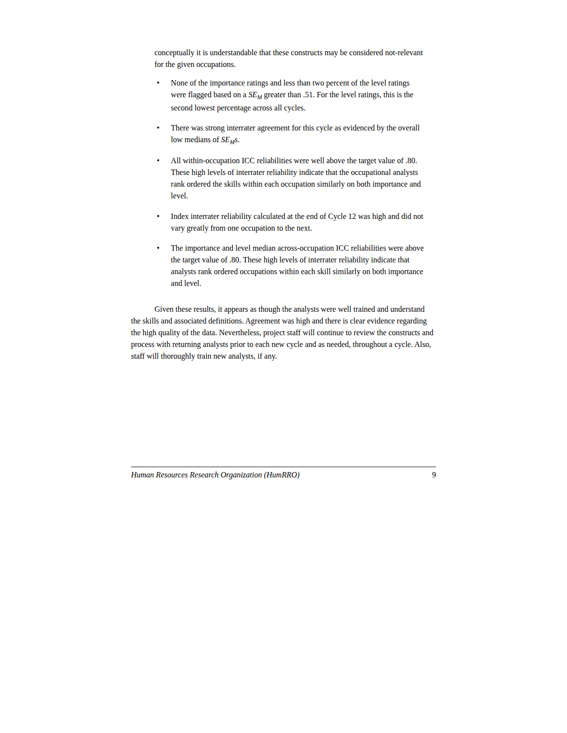conceptually it is understandable that these constructs may be considered not-relevant for the given occupations.
None of the importance ratings and less than two percent of the level ratings were flagged based on a SEM greater than .51. For the level ratings, this is the second lowest percentage across all cycles.
There was strong interrater agreement for this cycle as evidenced by the overall low medians of SEMs.
All within-occupation ICC reliabilities were well above the target value of .80. These high levels of interrater reliability indicate that the occupational analysts rank ordered the skills within each occupation similarly on both importance and level.
Index interrater reliability calculated at the end of Cycle 12 was high and did not vary greatly from one occupation to the next.
The importance and level median across-occupation ICC reliabilities were above the target value of .80. These high levels of interrater reliability indicate that analysts rank ordered occupations within each skill similarly on both importance and level.
Given these results, it appears as though the analysts were well trained and understand the skills and associated definitions. Agreement was high and there is clear evidence regarding the high quality of the data. Nevertheless, project staff will continue to review the constructs and process with returning analysts prior to each new cycle and as needed, throughout a cycle. Also, staff will thoroughly train new analysts, if any.
Human Resources Research Organization (HumRRO) 9